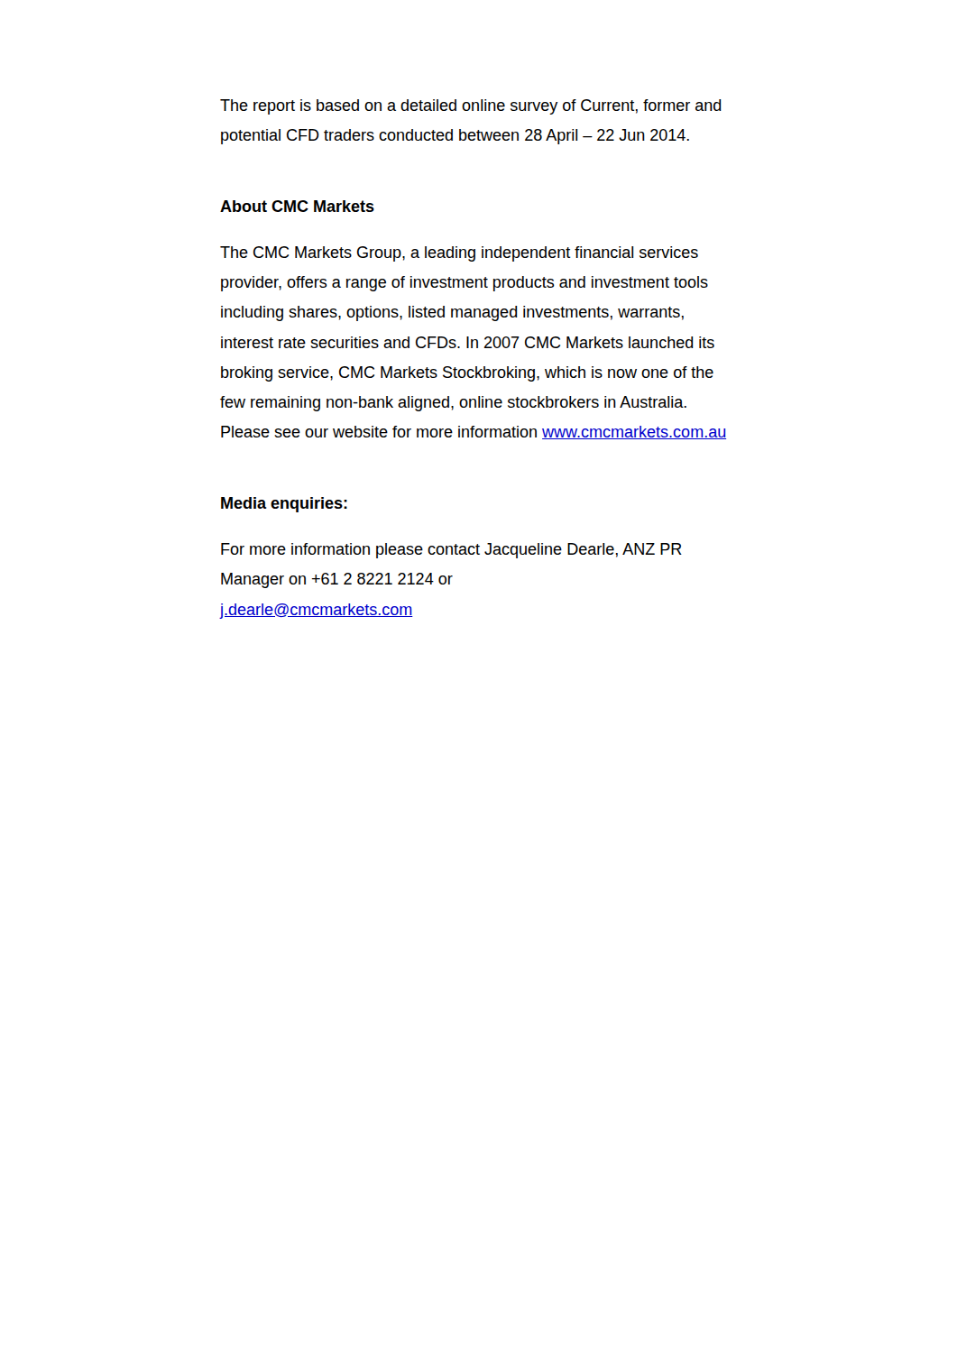The report is based on a detailed online survey of Current, former and potential CFD traders conducted between 28 April – 22 Jun 2014.
About CMC Markets
The CMC Markets Group, a leading independent financial services provider, offers a range of investment products and investment tools including shares, options, listed managed investments, warrants, interest rate securities and CFDs. In 2007 CMC Markets launched its broking service, CMC Markets Stockbroking, which is now one of the few remaining non-bank aligned, online stockbrokers in Australia. Please see our website for more information www.cmcmarkets.com.au
Media enquiries:
For more information please contact Jacqueline Dearle, ANZ PR Manager on +61 2 8221 2124 or
j.dearle@cmcmarkets.com